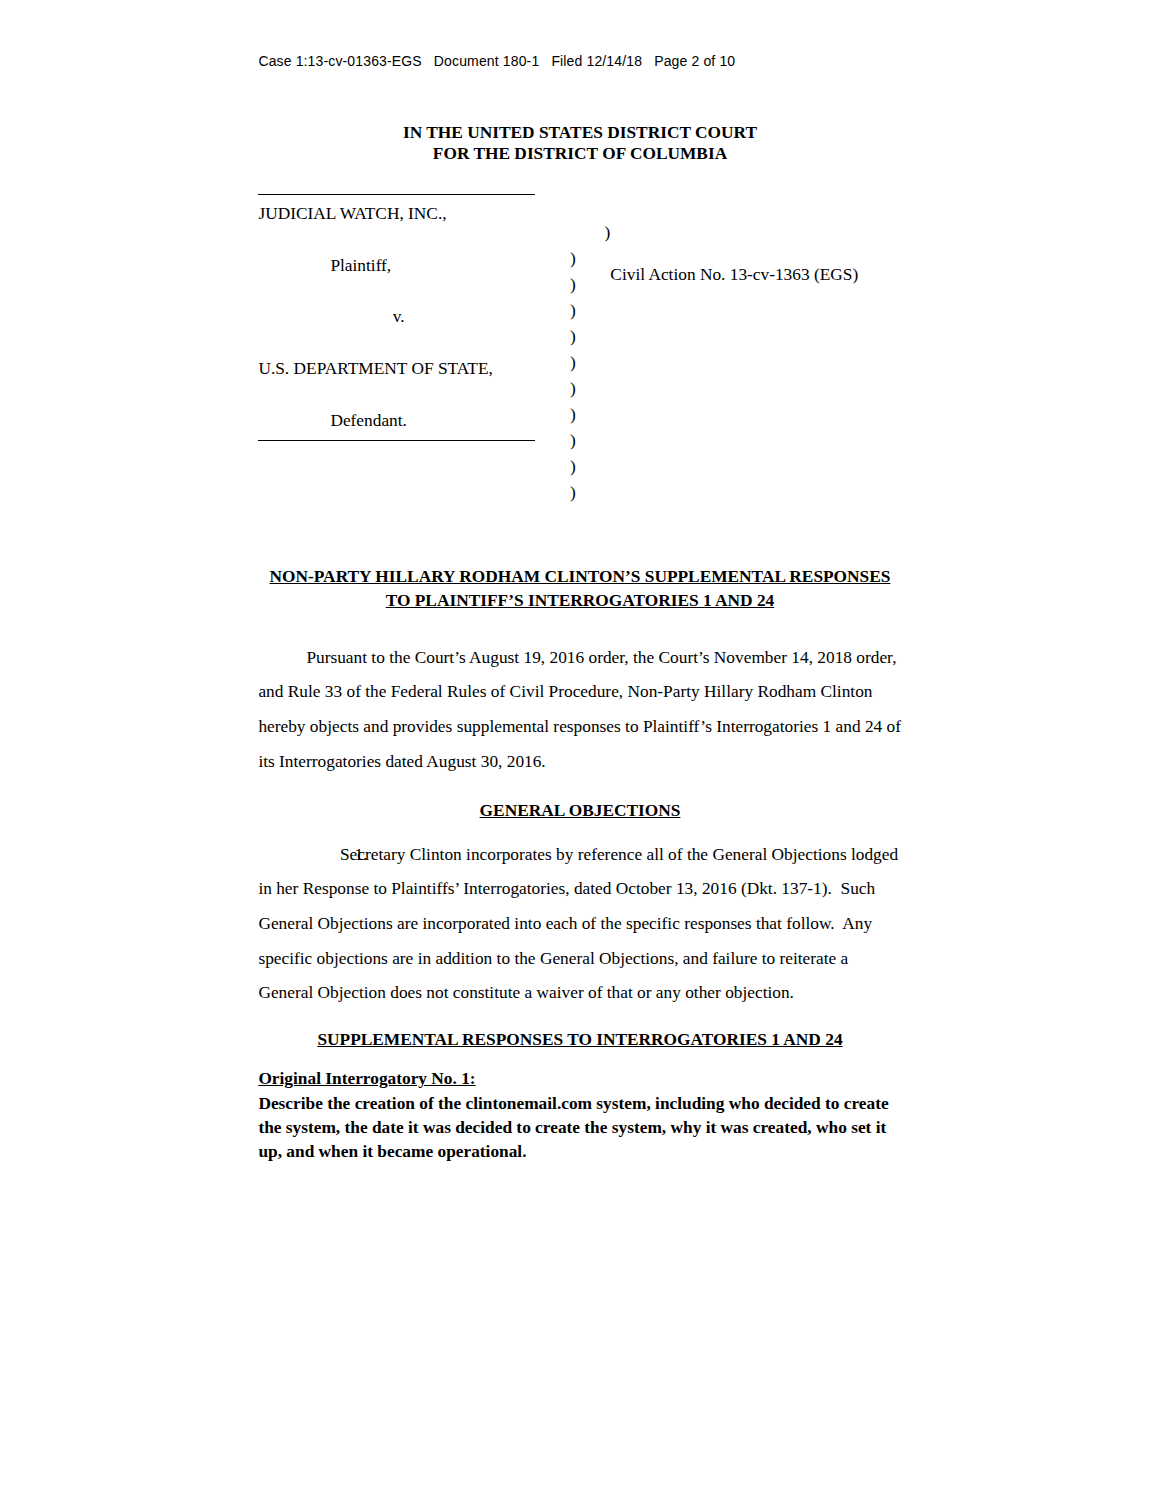Case 1:13-cv-01363-EGS Document 180-1 Filed 12/14/18 Page 2 of 10
IN THE UNITED STATES DISTRICT COURT
FOR THE DISTRICT OF COLUMBIA
| JUDICIAL WATCH, INC., Plaintiff, v. U.S. DEPARTMENT OF STATE, Defendant. | ) ) ) ) ) ) ) ) ) ) ) | Civil Action No. 13-cv-1363 (EGS) |
NON-PARTY HILLARY RODHAM CLINTON’S SUPPLEMENTAL RESPONSES
TO PLAINTIFF’S INTERROGATORIES 1 AND 24
Pursuant to the Court’s August 19, 2016 order, the Court’s November 14, 2018 order, and Rule 33 of the Federal Rules of Civil Procedure, Non-Party Hillary Rodham Clinton hereby objects and provides supplemental responses to Plaintiff’s Interrogatories 1 and 24 of its Interrogatories dated August 30, 2016.
GENERAL OBJECTIONS
1. Secretary Clinton incorporates by reference all of the General Objections lodged in her Response to Plaintiffs’ Interrogatories, dated October 13, 2016 (Dkt. 137-1). Such General Objections are incorporated into each of the specific responses that follow. Any specific objections are in addition to the General Objections, and failure to reiterate a General Objection does not constitute a waiver of that or any other objection.
SUPPLEMENTAL RESPONSES TO INTERROGATORIES 1 AND 24
Original Interrogatory No. 1:
Describe the creation of the clintonemail.com system, including who decided to create the system, the date it was decided to create the system, why it was created, who set it up, and when it became operational.